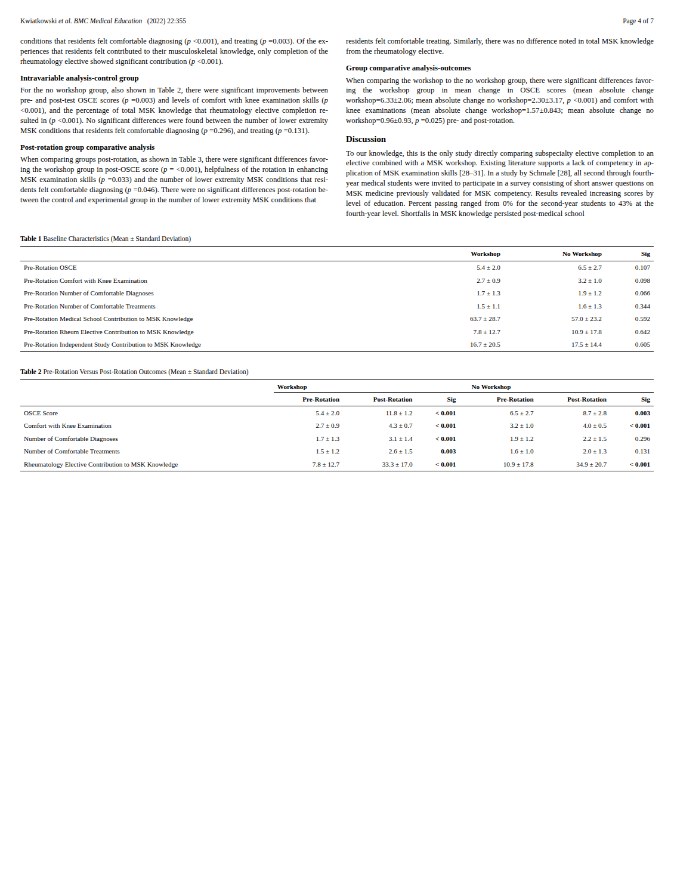Kwiatkowski et al. BMC Medical Education (2022) 22:355
Page 4 of 7
conditions that residents felt comfortable diagnosing (p <0.001), and treating (p =0.003). Of the experiences that residents felt contributed to their musculoskeletal knowledge, only completion of the rheumatology elective showed significant contribution (p <0.001).
Intravariable analysis-control group
For the no workshop group, also shown in Table 2, there were significant improvements between pre- and post-test OSCE scores (p =0.003) and levels of comfort with knee examination skills (p <0.001), and the percentage of total MSK knowledge that rheumatology elective completion resulted in (p <0.001). No significant differences were found between the number of lower extremity MSK conditions that residents felt comfortable diagnosing (p =0.296), and treating (p =0.131).
Post-rotation group comparative analysis
When comparing groups post-rotation, as shown in Table 3, there were significant differences favoring the workshop group in post-OSCE score (p = <0.001), helpfulness of the rotation in enhancing MSK examination skills (p =0.033) and the number of lower extremity MSK conditions that residents felt comfortable diagnosing (p =0.046). There were no significant differences post-rotation between the control and experimental group in the number of lower extremity MSK conditions that
residents felt comfortable treating. Similarly, there was no difference noted in total MSK knowledge from the rheumatology elective.
Group comparative analysis-outcomes
When comparing the workshop to the no workshop group, there were significant differences favoring the workshop group in mean change in OSCE scores (mean absolute change workshop=6.33±2.06; mean absolute change no workshop=2.30±3.17, p <0.001) and comfort with knee examinations (mean absolute change workshop=1.57±0.843; mean absolute change no workshop=0.96±0.93, p =0.025) pre- and post-rotation.
Discussion
To our knowledge, this is the only study directly comparing subspecialty elective completion to an elective combined with a MSK workshop. Existing literature supports a lack of competency in application of MSK examination skills [28–31]. In a study by Schmale [28], all second through fourth- year medical students were invited to participate in a survey consisting of short answer questions on MSK medicine previously validated for MSK competency. Results revealed increasing scores by level of education. Percent passing ranged from 0% for the second-year students to 43% at the fourth-year level. Shortfalls in MSK knowledge persisted post-medical school
Table 1 Baseline Characteristics (Mean ± Standard Deviation)
| | Workshop | No Workshop | Sig |
| --- | --- | --- | --- |
| Pre-Rotation OSCE | 5.4 ± 2.0 | 6.5 ± 2.7 | 0.107 |
| Pre-Rotation Comfort with Knee Examination | 2.7 ± 0.9 | 3.2 ± 1.0 | 0.098 |
| Pre-Rotation Number of Comfortable Diagnoses | 1.7 ± 1.3 | 1.9 ± 1.2 | 0.066 |
| Pre-Rotation Number of Comfortable Treatments | 1.5 ± 1.1 | 1.6 ± 1.3 | 0.344 |
| Pre-Rotation Medical School Contribution to MSK Knowledge | 63.7 ± 28.7 | 57.0 ± 23.2 | 0.592 |
| Pre-Rotation Rheum Elective Contribution to MSK Knowledge | 7.8 ± 12.7 | 10.9 ± 17.8 | 0.642 |
| Pre-Rotation Independent Study Contribution to MSK Knowledge | 16.7 ± 20.5 | 17.5 ± 14.4 | 0.605 |
Table 2 Pre-Rotation Versus Post-Rotation Outcomes (Mean ± Standard Deviation)
| | Workshop | | No Workshop |
| --- | --- | --- | --- |
| | Pre-Rotation | Post-Rotation | Sig | | Pre-Rotation | Post-Rotation | Sig |
| OSCE Score | 5.4 ± 2.0 | 11.8 ± 1.2 | < 0.001 | | 6.5 ± 2.7 | 8.7 ± 2.8 | 0.003 |
| Comfort with Knee Examination | 2.7 ± 0.9 | 4.3 ± 0.7 | < 0.001 | | 3.2 ± 1.0 | 4.0 ± 0.5 | < 0.001 |
| Number of Comfortable Diagnoses | 1.7 ± 1.3 | 3.1 ± 1.4 | < 0.001 | | 1.9 ± 1.2 | 2.2 ± 1.5 | 0.296 |
| Number of Comfortable Treatments | 1.5 ± 1.2 | 2.6 ± 1.5 | 0.003 | | 1.6 ± 1.0 | 2.0 ± 1.3 | 0.131 |
| Rheumatology Elective Contribution to MSK Knowledge | 7.8 ± 12.7 | 33.3 ± 17.0 | < 0.001 | | 10.9 ± 17.8 | 34.9 ± 20.7 | < 0.001 |